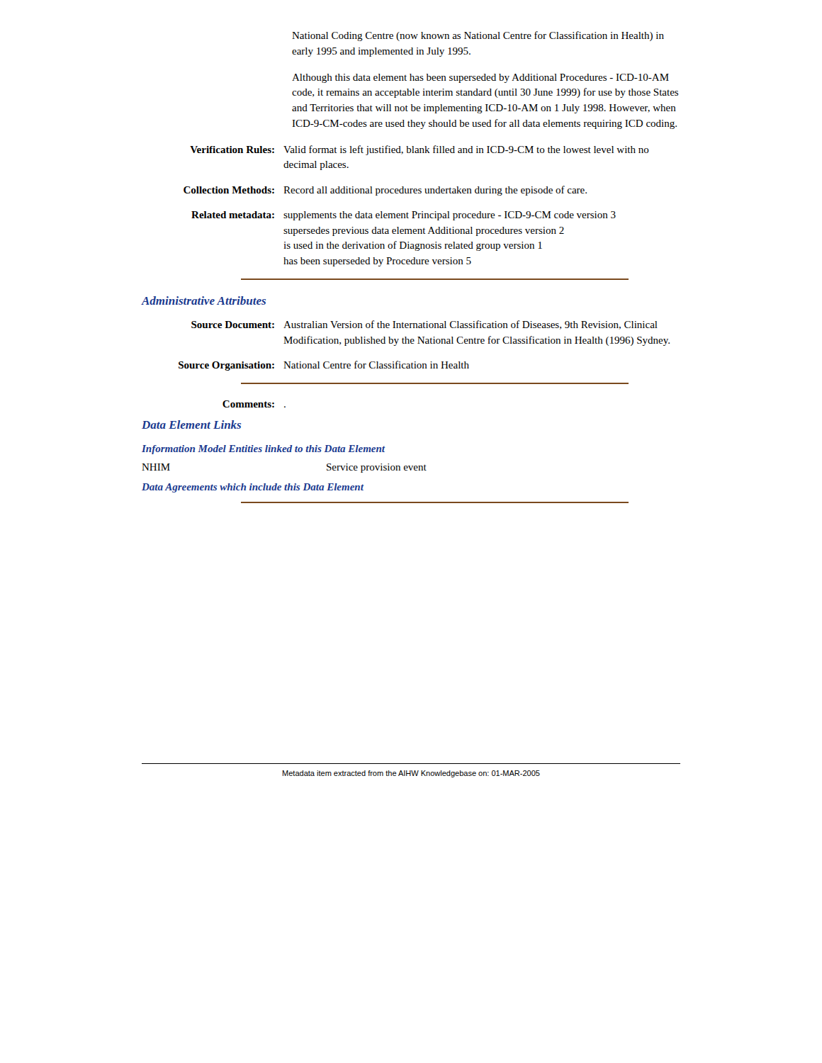National Coding Centre (now known as National Centre for Classification in Health) in early 1995 and implemented in July 1995.
Although this data element has been superseded by Additional Procedures - ICD-10-AM code, it remains an acceptable interim standard (until 30 June 1999) for use by those States and Territories that will not be implementing ICD-10-AM on 1 July 1998. However, when ICD-9-CM-codes are used they should be used for all data elements requiring ICD coding.
Verification Rules:
Valid format is left justified, blank filled and in ICD-9-CM to the lowest level with no decimal places.
Collection Methods:
Record all additional procedures undertaken during the episode of care.
Related metadata:
supplements the data element Principal procedure - ICD-9-CM code version 3
supersedes previous data element Additional procedures version 2
is used in the derivation of Diagnosis related group version 1
has been superseded by Procedure version 5
Administrative Attributes
Source Document:
Australian Version of the International Classification of Diseases, 9th Revision, Clinical Modification, published by the National Centre for Classification in Health (1996) Sydney.
Source Organisation:
National Centre for Classification in Health
Comments:
.
Data Element Links
Information Model Entities linked to this Data Element
NHIM
Service provision event
Data Agreements which include this Data Element
Metadata item extracted from the AIHW Knowledgebase on: 01-MAR-2005